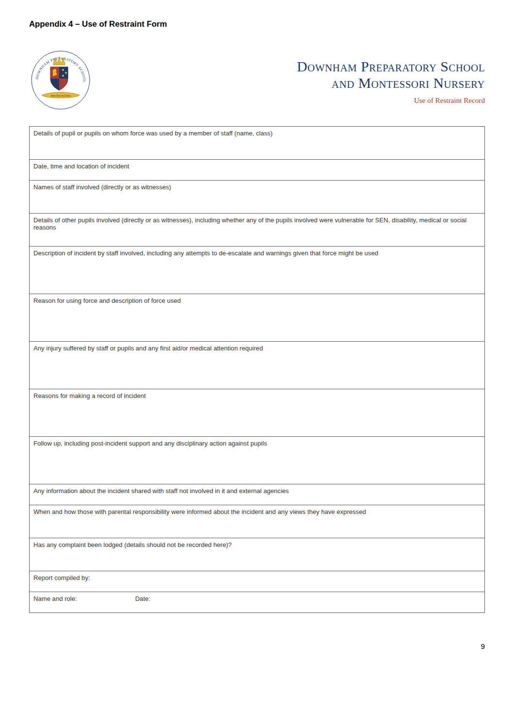Appendix 4 – Use of Restraint Form
DOWNHAM PREPARATORY SCHOOL AND MONTESSORI NURSERY Ama Deo Ad Astra
Downham Preparatory School
and Montessori Nursery
Use of Restraint Record
| Details of pupil or pupils on whom force was used by a member of staff (name, class) |
| Date, time and location of incident |
| Names of staff involved (directly or as witnesses) |
| Details of other pupils involved (directly or as witnesses), including whether any of the pupils involved were vulnerable for SEN, disability, medical or social reasons |
| Description of incident by staff involved, including any attempts to de-escalate and warnings given that force might be used |
| Reason for using force and description of force used |
| Any injury suffered by staff or pupils and any first aid/or medical attention required |
| Reasons for making a record of incident |
| Follow up, including post-incident support and any disciplinary action against pupils |
| Any information about the incident shared with staff not involved in it and external agencies |
| When and how those with parental responsibility were informed about the incident and any views they have expressed |
| Has any complaint been lodged (details should not be recorded here)? |
| Report compiled by: |
| Name and role: Date: |
9